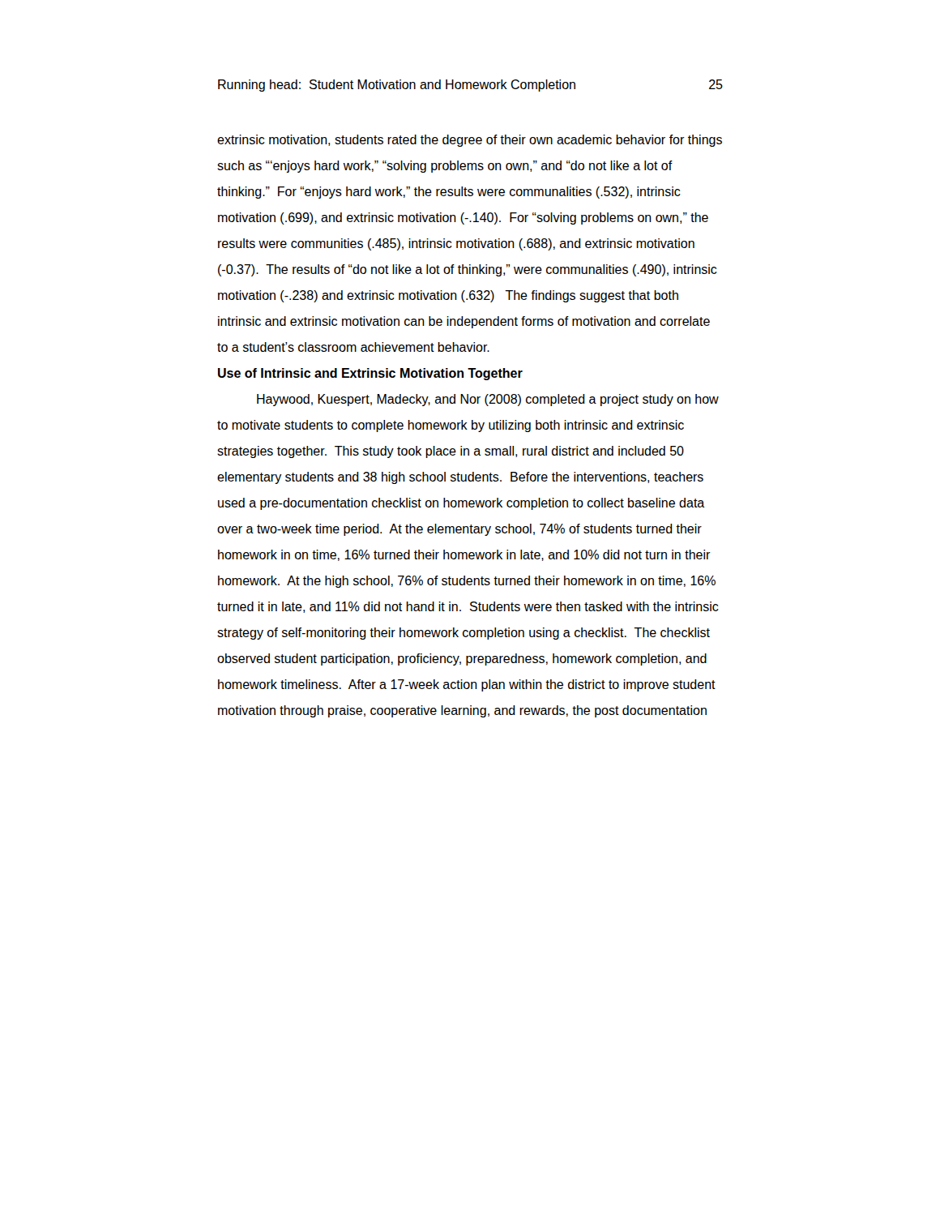Running head: Student Motivation and Homework Completion 25
extrinsic motivation, students rated the degree of their own academic behavior for things such as “‘enjoys hard work,” “solving problems on own,” and “do not like a lot of thinking.” For “enjoys hard work,” the results were communalities (.532), intrinsic motivation (.699), and extrinsic motivation (-.140). For “solving problems on own,” the results were communities (.485), intrinsic motivation (.688), and extrinsic motivation (-0.37). The results of “do not like a lot of thinking,” were communalities (.490), intrinsic motivation (-.238) and extrinsic motivation (.632) The findings suggest that both intrinsic and extrinsic motivation can be independent forms of motivation and correlate to a student’s classroom achievement behavior.
Use of Intrinsic and Extrinsic Motivation Together
Haywood, Kuespert, Madecky, and Nor (2008) completed a project study on how to motivate students to complete homework by utilizing both intrinsic and extrinsic strategies together. This study took place in a small, rural district and included 50 elementary students and 38 high school students. Before the interventions, teachers used a pre-documentation checklist on homework completion to collect baseline data over a two-week time period. At the elementary school, 74% of students turned their homework in on time, 16% turned their homework in late, and 10% did not turn in their homework. At the high school, 76% of students turned their homework in on time, 16% turned it in late, and 11% did not hand it in. Students were then tasked with the intrinsic strategy of self-monitoring their homework completion using a checklist. The checklist observed student participation, proficiency, preparedness, homework completion, and homework timeliness. After a 17-week action plan within the district to improve student motivation through praise, cooperative learning, and rewards, the post documentation